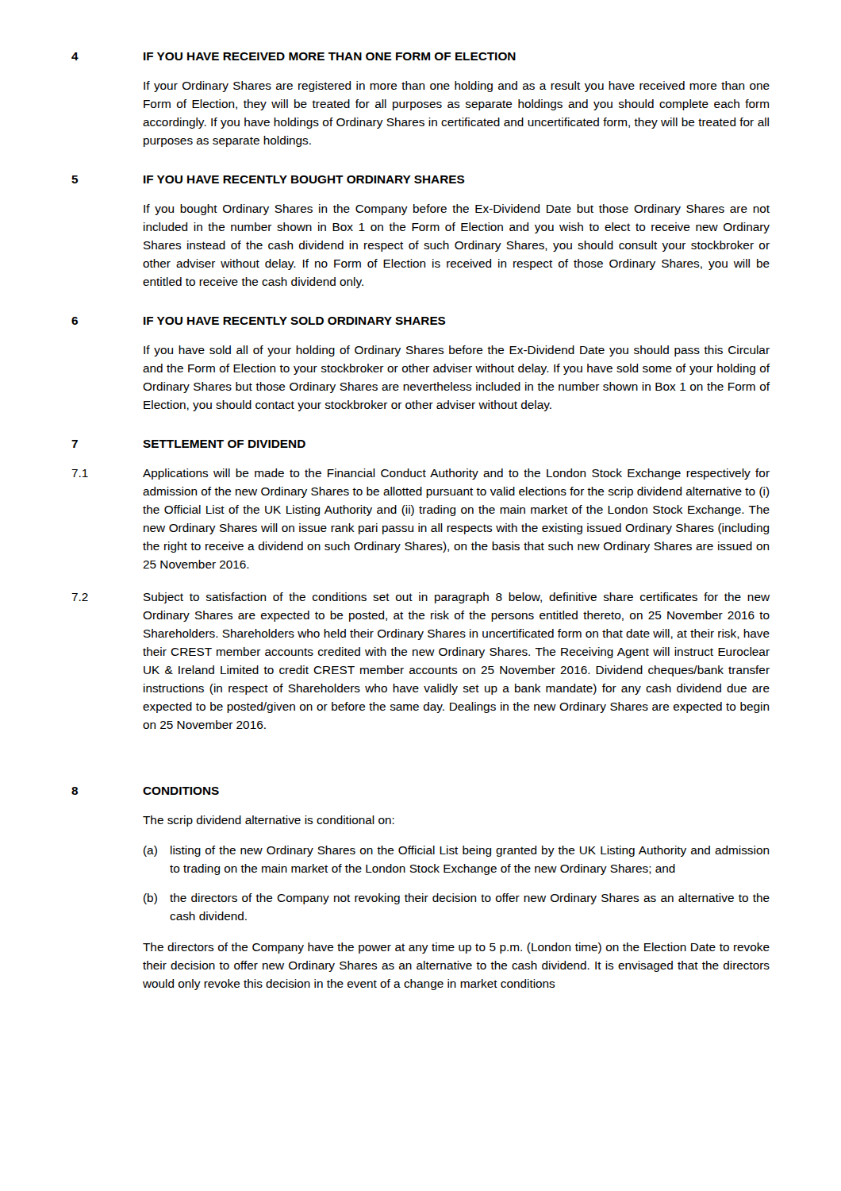4 IF YOU HAVE RECEIVED MORE THAN ONE FORM OF ELECTION
If your Ordinary Shares are registered in more than one holding and as a result you have received more than one Form of Election, they will be treated for all purposes as separate holdings and you should complete each form accordingly. If you have holdings of Ordinary Shares in certificated and uncertificated form, they will be treated for all purposes as separate holdings.
5 IF YOU HAVE RECENTLY BOUGHT ORDINARY SHARES
If you bought Ordinary Shares in the Company before the Ex-Dividend Date but those Ordinary Shares are not included in the number shown in Box 1 on the Form of Election and you wish to elect to receive new Ordinary Shares instead of the cash dividend in respect of such Ordinary Shares, you should consult your stockbroker or other adviser without delay. If no Form of Election is received in respect of those Ordinary Shares, you will be entitled to receive the cash dividend only.
6 IF YOU HAVE RECENTLY SOLD ORDINARY SHARES
If you have sold all of your holding of Ordinary Shares before the Ex-Dividend Date you should pass this Circular and the Form of Election to your stockbroker or other adviser without delay. If you have sold some of your holding of Ordinary Shares but those Ordinary Shares are nevertheless included in the number shown in Box 1 on the Form of Election, you should contact your stockbroker or other adviser without delay.
7 SETTLEMENT OF DIVIDEND
7.1 Applications will be made to the Financial Conduct Authority and to the London Stock Exchange respectively for admission of the new Ordinary Shares to be allotted pursuant to valid elections for the scrip dividend alternative to (i) the Official List of the UK Listing Authority and (ii) trading on the main market of the London Stock Exchange. The new Ordinary Shares will on issue rank pari passu in all respects with the existing issued Ordinary Shares (including the right to receive a dividend on such Ordinary Shares), on the basis that such new Ordinary Shares are issued on 25 November 2016.
7.2 Subject to satisfaction of the conditions set out in paragraph 8 below, definitive share certificates for the new Ordinary Shares are expected to be posted, at the risk of the persons entitled thereto, on 25 November 2016 to Shareholders. Shareholders who held their Ordinary Shares in uncertificated form on that date will, at their risk, have their CREST member accounts credited with the new Ordinary Shares. The Receiving Agent will instruct Euroclear UK & Ireland Limited to credit CREST member accounts on 25 November 2016. Dividend cheques/bank transfer instructions (in respect of Shareholders who have validly set up a bank mandate) for any cash dividend due are expected to be posted/given on or before the same day. Dealings in the new Ordinary Shares are expected to begin on 25 November 2016.
8 CONDITIONS
The scrip dividend alternative is conditional on:
(a) listing of the new Ordinary Shares on the Official List being granted by the UK Listing Authority and admission to trading on the main market of the London Stock Exchange of the new Ordinary Shares; and
(b) the directors of the Company not revoking their decision to offer new Ordinary Shares as an alternative to the cash dividend.
The directors of the Company have the power at any time up to 5 p.m. (London time) on the Election Date to revoke their decision to offer new Ordinary Shares as an alternative to the cash dividend. It is envisaged that the directors would only revoke this decision in the event of a change in market conditions